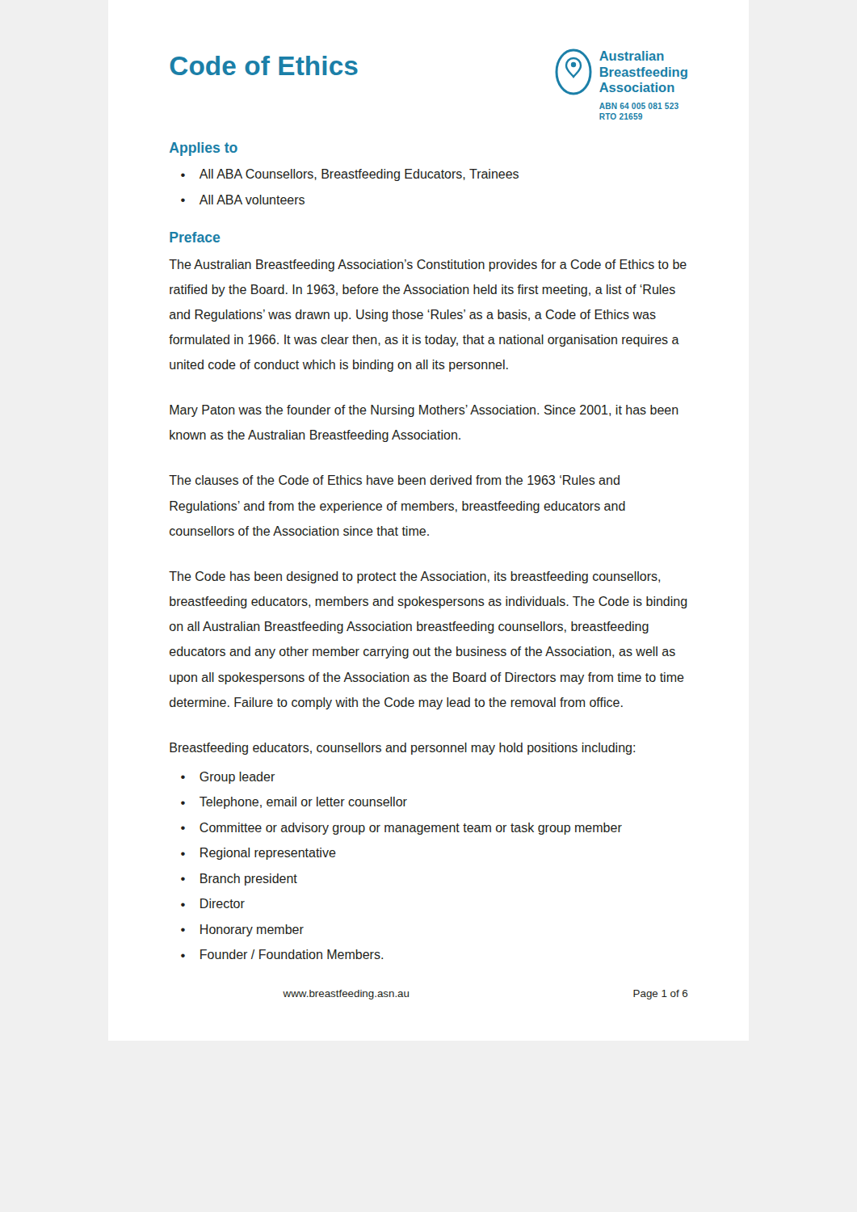Code of Ethics
Australian Breastfeeding Association
ABN 64 005 081 523
RTO 21659
Applies to
All ABA Counsellors, Breastfeeding Educators, Trainees
All ABA volunteers
Preface
The Australian Breastfeeding Association’s Constitution provides for a Code of Ethics to be ratified by the Board. In 1963, before the Association held its first meeting, a list of ‘Rules and Regulations’ was drawn up. Using those ‘Rules’ as a basis, a Code of Ethics was formulated in 1966. It was clear then, as it is today, that a national organisation requires a united code of conduct which is binding on all its personnel.
Mary Paton was the founder of the Nursing Mothers’ Association. Since 2001, it has been known as the Australian Breastfeeding Association.
The clauses of the Code of Ethics have been derived from the 1963 ‘Rules and Regulations’ and from the experience of members, breastfeeding educators and counsellors of the Association since that time.
The Code has been designed to protect the Association, its breastfeeding counsellors, breastfeeding educators, members and spokespersons as individuals. The Code is binding on all Australian Breastfeeding Association breastfeeding counsellors, breastfeeding educators and any other member carrying out the business of the Association, as well as upon all spokespersons of the Association as the Board of Directors may from time to time determine. Failure to comply with the Code may lead to the removal from office.
Breastfeeding educators, counsellors and personnel may hold positions including:
Group leader
Telephone, email or letter counsellor
Committee or advisory group or management team or task group member
Regional representative
Branch president
Director
Honorary member
Founder / Foundation Members.
www.breastfeeding.asn.au Page 1 of 6